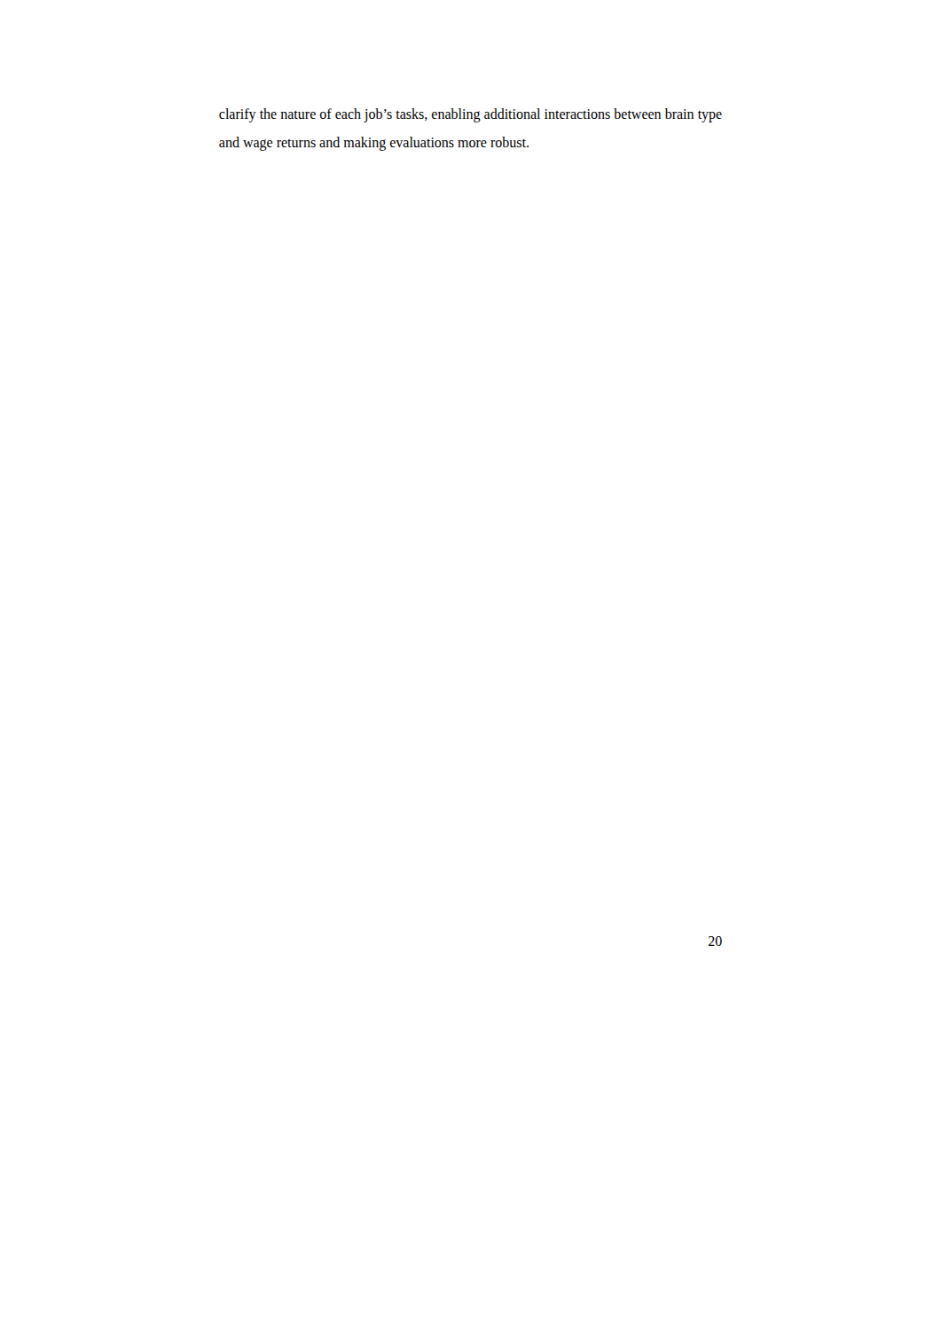clarify the nature of each job’s tasks, enabling additional interactions between brain type and wage returns and making evaluations more robust.
20